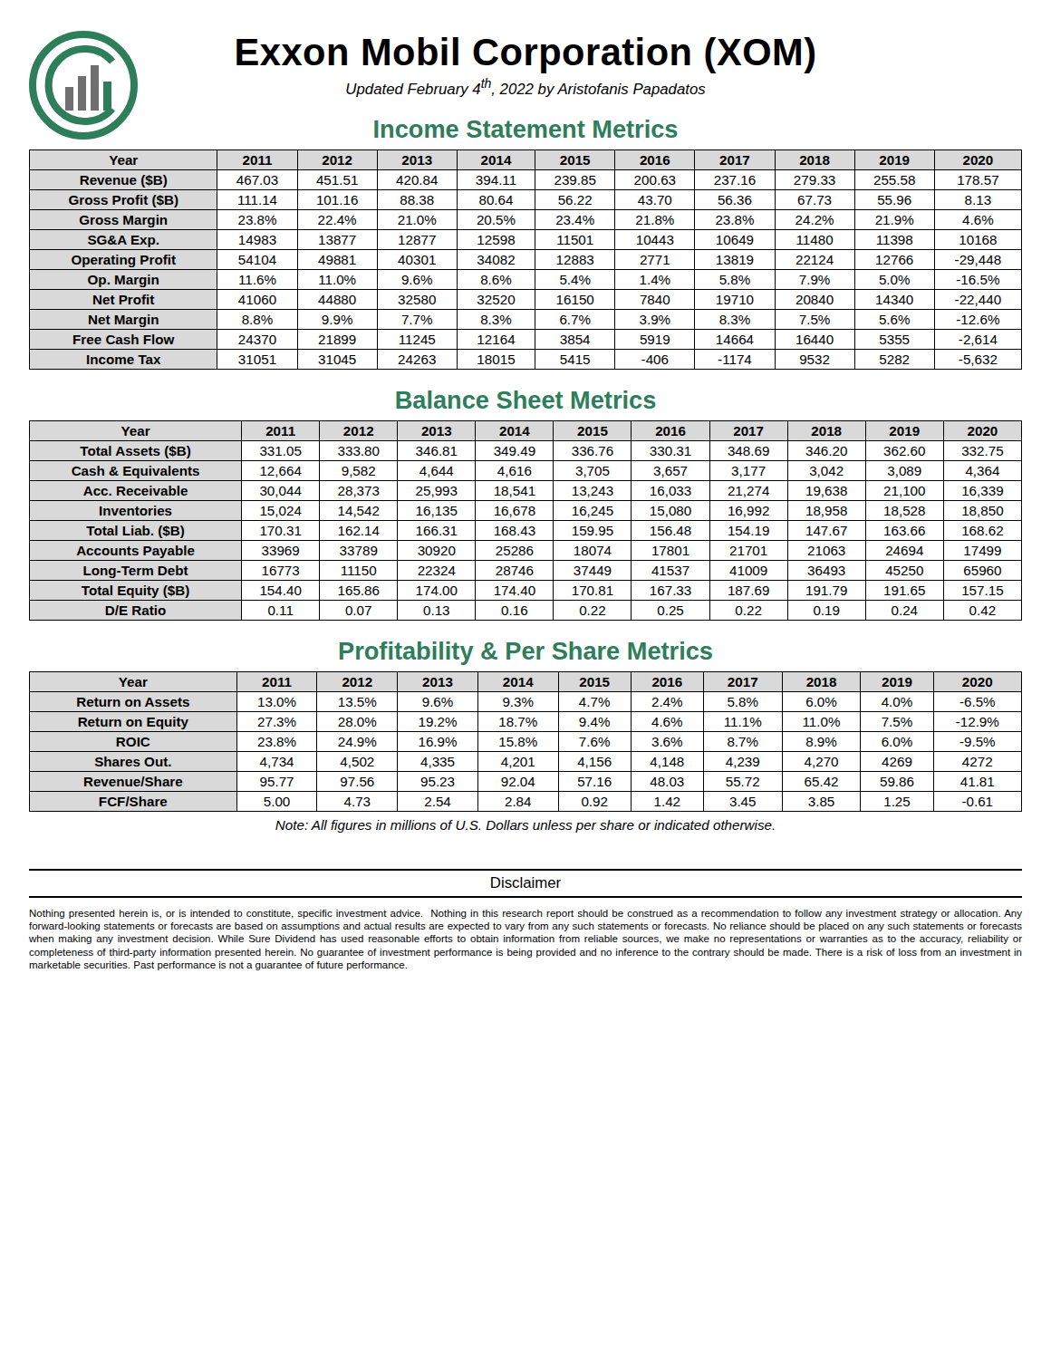Exxon Mobil Corporation (XOM)
Updated February 4th, 2022 by Aristofanis Papadatos
Income Statement Metrics
| Year | 2011 | 2012 | 2013 | 2014 | 2015 | 2016 | 2017 | 2018 | 2019 | 2020 |
| --- | --- | --- | --- | --- | --- | --- | --- | --- | --- | --- |
| Revenue ($B) | 467.03 | 451.51 | 420.84 | 394.11 | 239.85 | 200.63 | 237.16 | 279.33 | 255.58 | 178.57 |
| Gross Profit ($B) | 111.14 | 101.16 | 88.38 | 80.64 | 56.22 | 43.70 | 56.36 | 67.73 | 55.96 | 8.13 |
| Gross Margin | 23.8% | 22.4% | 21.0% | 20.5% | 23.4% | 21.8% | 23.8% | 24.2% | 21.9% | 4.6% |
| SG&A Exp. | 14983 | 13877 | 12877 | 12598 | 11501 | 10443 | 10649 | 11480 | 11398 | 10168 |
| Operating Profit | 54104 | 49881 | 40301 | 34082 | 12883 | 2771 | 13819 | 22124 | 12766 | -29,448 |
| Op. Margin | 11.6% | 11.0% | 9.6% | 8.6% | 5.4% | 1.4% | 5.8% | 7.9% | 5.0% | -16.5% |
| Net Profit | 41060 | 44880 | 32580 | 32520 | 16150 | 7840 | 19710 | 20840 | 14340 | -22,440 |
| Net Margin | 8.8% | 9.9% | 7.7% | 8.3% | 6.7% | 3.9% | 8.3% | 7.5% | 5.6% | -12.6% |
| Free Cash Flow | 24370 | 21899 | 11245 | 12164 | 3854 | 5919 | 14664 | 16440 | 5355 | -2,614 |
| Income Tax | 31051 | 31045 | 24263 | 18015 | 5415 | -406 | -1174 | 9532 | 5282 | -5,632 |
Balance Sheet Metrics
| Year | 2011 | 2012 | 2013 | 2014 | 2015 | 2016 | 2017 | 2018 | 2019 | 2020 |
| --- | --- | --- | --- | --- | --- | --- | --- | --- | --- | --- |
| Total Assets ($B) | 331.05 | 333.80 | 346.81 | 349.49 | 336.76 | 330.31 | 348.69 | 346.20 | 362.60 | 332.75 |
| Cash & Equivalents | 12,664 | 9,582 | 4,644 | 4,616 | 3,705 | 3,657 | 3,177 | 3,042 | 3,089 | 4,364 |
| Acc. Receivable | 30,044 | 28,373 | 25,993 | 18,541 | 13,243 | 16,033 | 21,274 | 19,638 | 21,100 | 16,339 |
| Inventories | 15,024 | 14,542 | 16,135 | 16,678 | 16,245 | 15,080 | 16,992 | 18,958 | 18,528 | 18,850 |
| Total Liab. ($B) | 170.31 | 162.14 | 166.31 | 168.43 | 159.95 | 156.48 | 154.19 | 147.67 | 163.66 | 168.62 |
| Accounts Payable | 33969 | 33789 | 30920 | 25286 | 18074 | 17801 | 21701 | 21063 | 24694 | 17499 |
| Long-Term Debt | 16773 | 11150 | 22324 | 28746 | 37449 | 41537 | 41009 | 36493 | 45250 | 65960 |
| Total Equity ($B) | 154.40 | 165.86 | 174.00 | 174.40 | 170.81 | 167.33 | 187.69 | 191.79 | 191.65 | 157.15 |
| D/E Ratio | 0.11 | 0.07 | 0.13 | 0.16 | 0.22 | 0.25 | 0.22 | 0.19 | 0.24 | 0.42 |
Profitability & Per Share Metrics
| Year | 2011 | 2012 | 2013 | 2014 | 2015 | 2016 | 2017 | 2018 | 2019 | 2020 |
| --- | --- | --- | --- | --- | --- | --- | --- | --- | --- | --- |
| Return on Assets | 13.0% | 13.5% | 9.6% | 9.3% | 4.7% | 2.4% | 5.8% | 6.0% | 4.0% | -6.5% |
| Return on Equity | 27.3% | 28.0% | 19.2% | 18.7% | 9.4% | 4.6% | 11.1% | 11.0% | 7.5% | -12.9% |
| ROIC | 23.8% | 24.9% | 16.9% | 15.8% | 7.6% | 3.6% | 8.7% | 8.9% | 6.0% | -9.5% |
| Shares Out. | 4,734 | 4,502 | 4,335 | 4,201 | 4,156 | 4,148 | 4,239 | 4,270 | 4269 | 4272 |
| Revenue/Share | 95.77 | 97.56 | 95.23 | 92.04 | 57.16 | 48.03 | 55.72 | 65.42 | 59.86 | 41.81 |
| FCF/Share | 5.00 | 4.73 | 2.54 | 2.84 | 0.92 | 1.42 | 3.45 | 3.85 | 1.25 | -0.61 |
Note: All figures in millions of U.S. Dollars unless per share or indicated otherwise.
Disclaimer
Nothing presented herein is, or is intended to constitute, specific investment advice. Nothing in this research report should be construed as a recommendation to follow any investment strategy or allocation. Any forward-looking statements or forecasts are based on assumptions and actual results are expected to vary from any such statements or forecasts. No reliance should be placed on any such statements or forecasts when making any investment decision. While Sure Dividend has used reasonable efforts to obtain information from reliable sources, we make no representations or warranties as to the accuracy, reliability or completeness of third-party information presented herein. No guarantee of investment performance is being provided and no inference to the contrary should be made. There is a risk of loss from an investment in marketable securities. Past performance is not a guarantee of future performance.